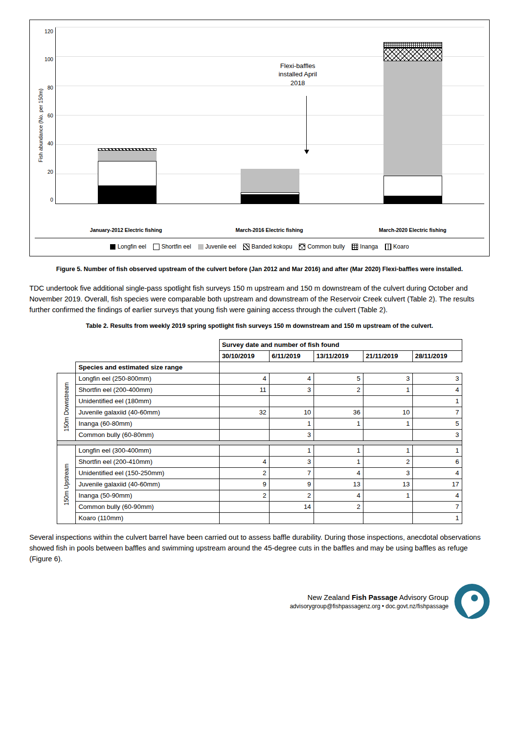Fish abundance (No. per 150m)
120 100 80 60 40 20 0
Flexi-baffles
installed April
2018
January-2012 Electric fishing March-2016 Electric fishing March-2020 Electric fishing
Longfin eel
Shortfin eel
Juvenile eel
Banded kokopu
Common bully
Inanga
Koaro
Figure 5. Number of fish observed upstream of the culvert before (Jan 2012 and Mar 2016) and after (Mar 2020) Flexi-baffles were installed.
TDC undertook five additional single-pass spotlight fish surveys 150 m upstream and 150 m downstream of the culvert during October and November 2019. Overall, fish species were comparable both upstream and downstream of the Reservoir Creek culvert (Table 2). The results further confirmed the findings of earlier surveys that young fish were gaining access through the culvert (Table 2).
Table 2. Results from weekly 2019 spring spotlight fish surveys 150 m downstream and 150 m upstream of the culvert.
| | | Survey date and number of fish found |
| 30/10/2019 | 6/11/2019 | 13/11/2019 | 21/11/2019 | 28/11/2019 |
| | Species and estimated size range | |
| 150m Downstream | Longfin eel (250-800mm) | 4 | 4 | 5 | 3 | 3 |
| Shortfin eel (200-400mm) | 11 | 3 | 2 | 1 | 4 |
| Unidentified eel (180mm) | | | | | 1 |
| Juvenile galaxiid (40-60mm) | 32 | 10 | 36 | 10 | 7 |
| Inanga (60-80mm) | | 1 | 1 | 1 | 5 |
| Common bully (60-80mm) | | 3 | | | 3 |
| 150m Upstream | Longfin eel (300-400mm) | | 1 | 1 | 1 | 1 |
| Shortfin eel (200-410mm) | 4 | 3 | 1 | 2 | 6 |
| Unidentified eel (150-250mm) | 2 | 7 | 4 | 3 | 4 |
| Juvenile galaxiid (40-60mm) | 9 | 9 | 13 | 13 | 17 |
| Inanga (50-90mm) | 2 | 2 | 4 | 1 | 4 |
| Common bully (60-90mm) | | 14 | 2 | | 7 |
| Koaro (110mm) | | | | | 1 |
Several inspections within the culvert barrel have been carried out to assess baffle durability. During those inspections, anecdotal observations showed fish in pools between baffles and swimming upstream around the 45-degree cuts in the baffles and may be using baffles as refuge (Figure 6).
New Zealand Fish Passage Advisory Group
advisorygroup@fishpassagenz.org • doc.govt.nz/fishpassage